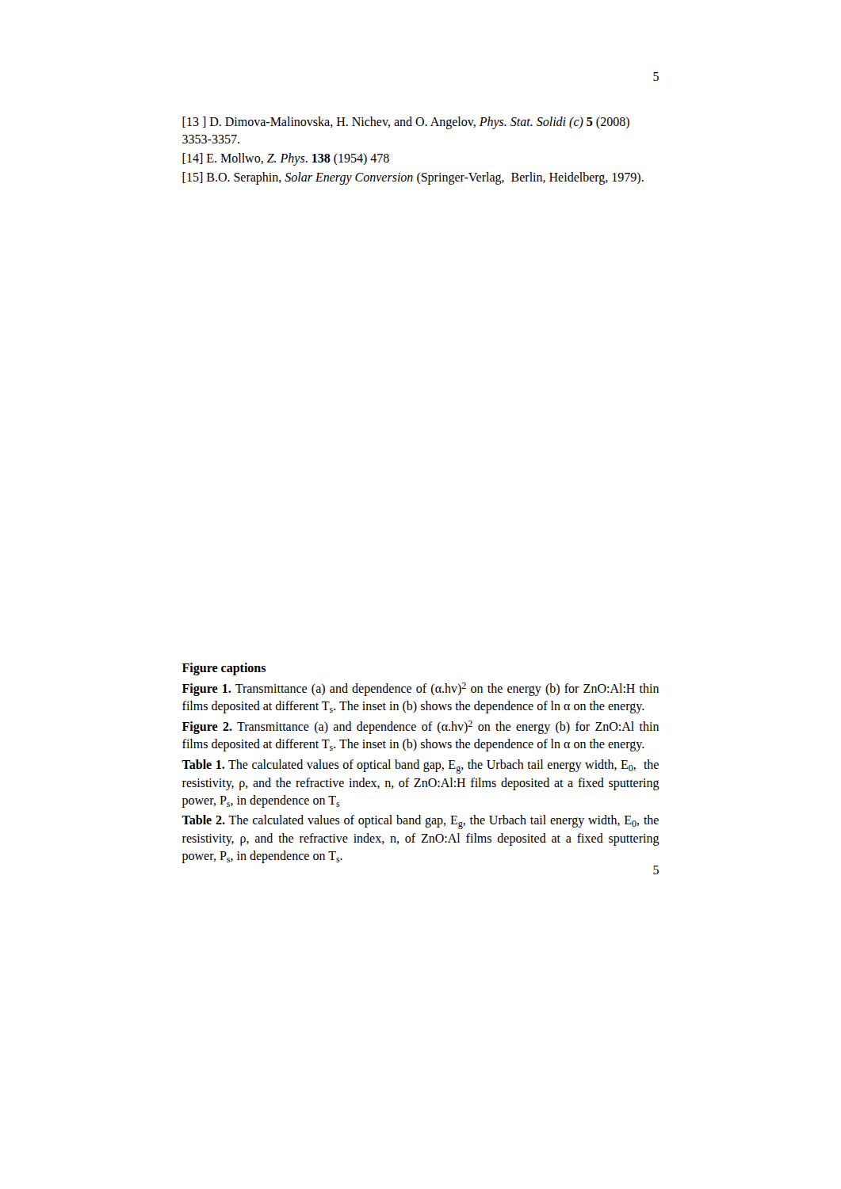5
[13 ] D. Dimova-Malinovska, H. Nichev, and O. Angelov, Phys. Stat. Solidi (c) 5 (2008) 3353-3357.
[14] E. Mollwo, Z. Phys. 138 (1954) 478
[15] B.O. Seraphin, Solar Energy Conversion (Springer-Verlag, Berlin, Heidelberg, 1979).
Figure captions
Figure 1. Transmittance (a) and dependence of (α.hv)2 on the energy (b) for ZnO:Al:H thin films deposited at different Ts. The inset in (b) shows the dependence of ln α on the energy.
Figure 2. Transmittance (a) and dependence of (α.hv)2 on the energy (b) for ZnO:Al thin films deposited at different Ts. The inset in (b) shows the dependence of ln α on the energy.
Table 1. The calculated values of optical band gap, Eg, the Urbach tail energy width, E0, the resistivity, ρ, and the refractive index, n, of ZnO:Al:H films deposited at a fixed sputtering power, Ps, in dependence on Ts
Table 2. The calculated values of optical band gap, Eg, the Urbach tail energy width, E0, the resistivity, ρ, and the refractive index, n, of ZnO:Al films deposited at a fixed sputtering power, Ps, in dependence on Ts.
5